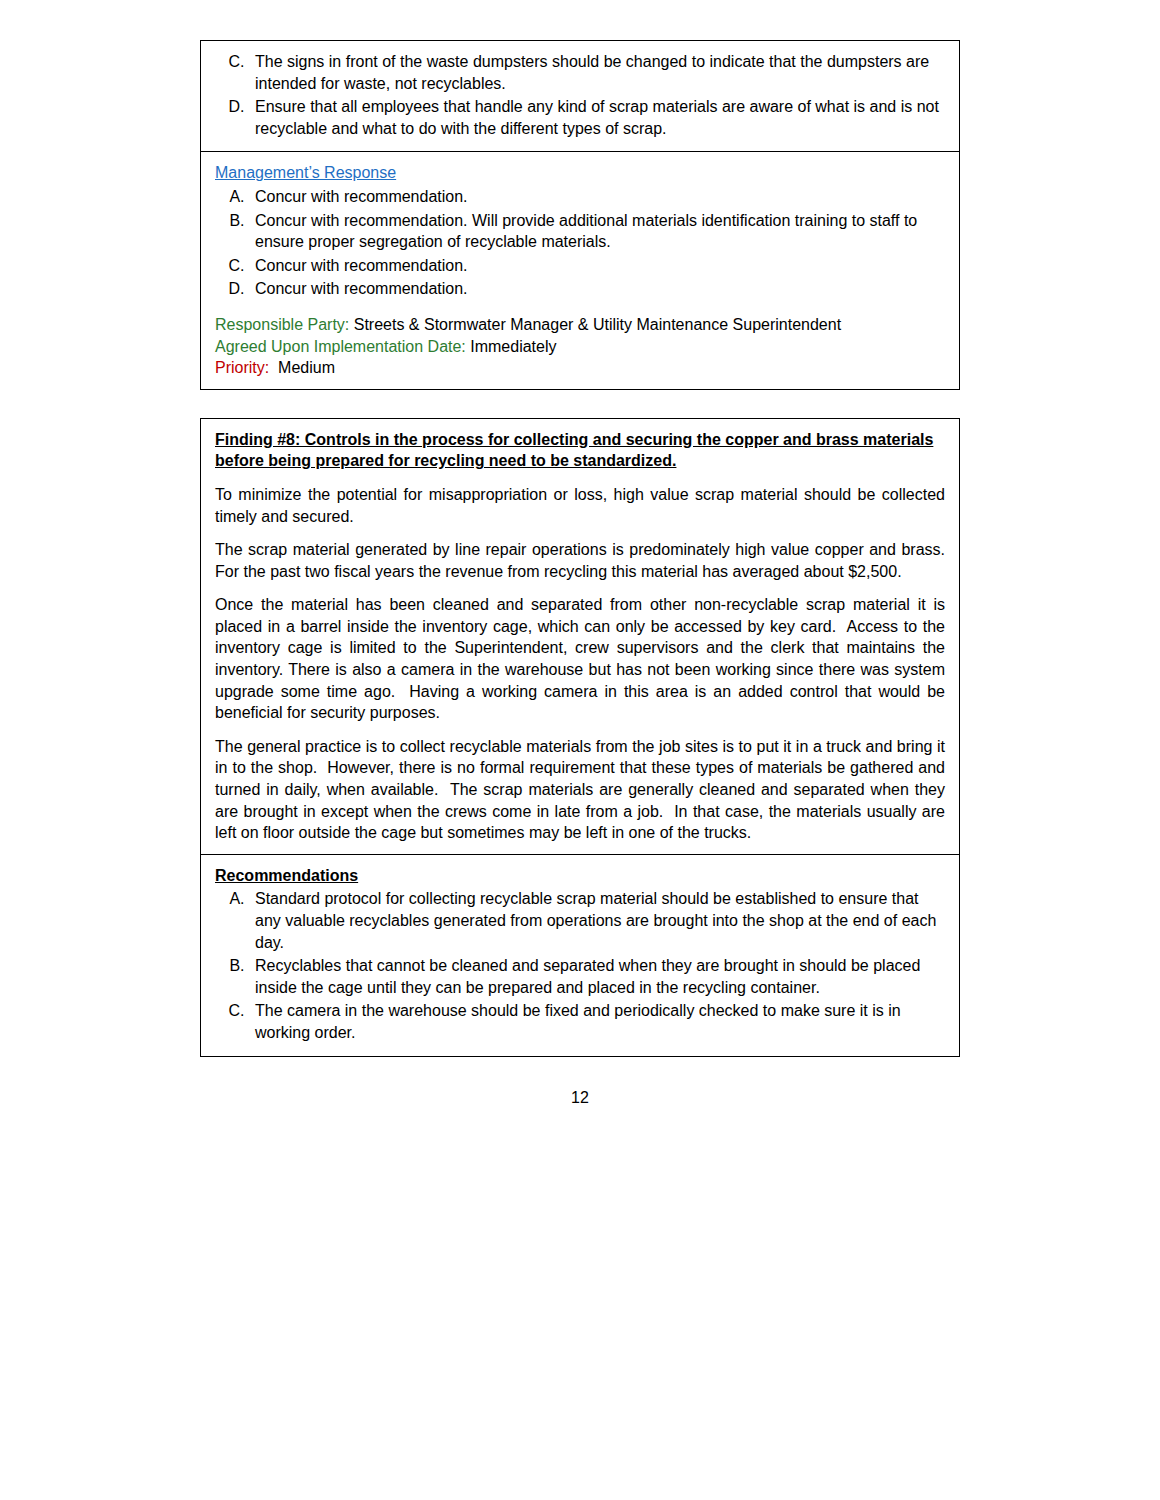The signs in front of the waste dumpsters should be changed to indicate that the dumpsters are intended for waste, not recyclables.
Ensure that all employees that handle any kind of scrap materials are aware of what is and is not recyclable and what to do with the different types of scrap.
Management’s Response
Concur with recommendation.
Concur with recommendation. Will provide additional materials identification training to staff to ensure proper segregation of recyclable materials.
Concur with recommendation.
Concur with recommendation.
Responsible Party: Streets & Stormwater Manager & Utility Maintenance Superintendent
Agreed Upon Implementation Date: Immediately
Priority: Medium
Finding #8: Controls in the process for collecting and securing the copper and brass materials before being prepared for recycling need to be standardized.
To minimize the potential for misappropriation or loss, high value scrap material should be collected timely and secured.
The scrap material generated by line repair operations is predominately high value copper and brass. For the past two fiscal years the revenue from recycling this material has averaged about $2,500.
Once the material has been cleaned and separated from other non-recyclable scrap material it is placed in a barrel inside the inventory cage, which can only be accessed by key card. Access to the inventory cage is limited to the Superintendent, crew supervisors and the clerk that maintains the inventory. There is also a camera in the warehouse but has not been working since there was system upgrade some time ago. Having a working camera in this area is an added control that would be beneficial for security purposes.
The general practice is to collect recyclable materials from the job sites is to put it in a truck and bring it in to the shop. However, there is no formal requirement that these types of materials be gathered and turned in daily, when available. The scrap materials are generally cleaned and separated when they are brought in except when the crews come in late from a job. In that case, the materials usually are left on floor outside the cage but sometimes may be left in one of the trucks.
Recommendations
Standard protocol for collecting recyclable scrap material should be established to ensure that any valuable recyclables generated from operations are brought into the shop at the end of each day.
Recyclables that cannot be cleaned and separated when they are brought in should be placed inside the cage until they can be prepared and placed in the recycling container.
The camera in the warehouse should be fixed and periodically checked to make sure it is in working order.
12